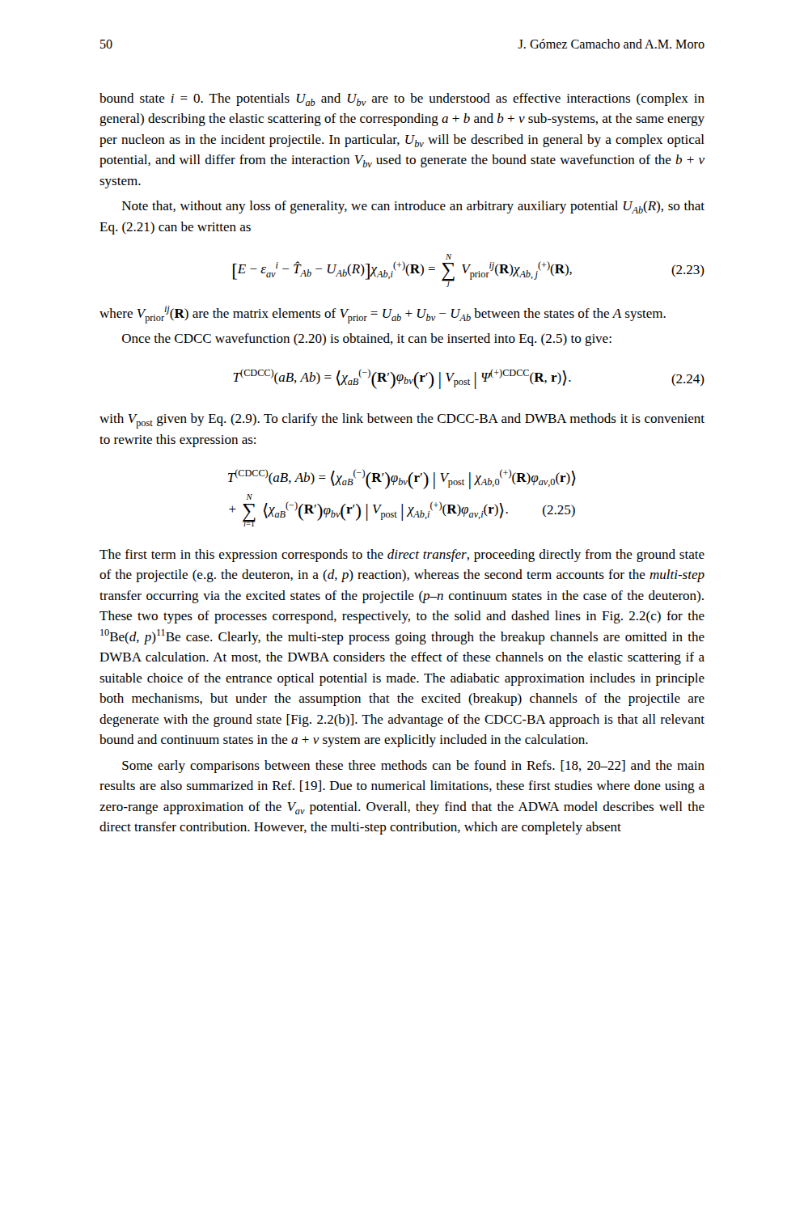50 J. Gómez Camacho and A.M. Moro
bound state i = 0. The potentials Uab and Ubv are to be understood as effective interactions (complex in general) describing the elastic scattering of the corresponding a + b and b + v sub-systems, at the same energy per nucleon as in the incident projectile. In particular, Ubv will be described in general by a complex optical potential, and will differ from the interaction Vbv used to generate the bound state wavefunction of the b + v system.
Note that, without any loss of generality, we can introduce an arbitrary auxiliary potential UAb(R), so that Eq. (2.21) can be written as
[E − εavi − T̂Ab − UAb(R)] χAb,i(+)(R) = N∑j Vpriorij(R)χAb, j(+)(R), (2.23)
where Vpriorij(R) are the matrix elements of Vprior = Uab + Ubv − UAb between the states of the A system.
Once the CDCC wavefunction (2.20) is obtained, it can be inserted into Eq. (2.5) to give:
T(CDCC)(aB, Ab) = ⟨χaB(−)(R′) φbv(r′) | Vpost | Ψ(+)CDCC(R, r)⟩. (2.24)
with Vpost given by Eq. (2.9). To clarify the link between the CDCC-BA and DWBA methods it is convenient to rewrite this expression as:
T(CDCC)(aB, Ab) = ⟨χaB(−)(R′) φbv(r′) | Vpost | χAb,0(+)(R)φav,0(r)⟩ + N∑i=1 ⟨χaB(−)(R′) φbv(r′) | Vpost | χAb,i(+)(R)φav,i(r)⟩. (2.25)
The first term in this expression corresponds to the direct transfer, proceeding directly from the ground state of the projectile (e.g. the deuteron, in a (d, p) reaction), whereas the second term accounts for the multi-step transfer occurring via the excited states of the projectile (p–n continuum states in the case of the deuteron). These two types of processes correspond, respectively, to the solid and dashed lines in Fig. 2.2(c) for the 10Be(d, p)11Be case. Clearly, the multi-step process going through the breakup channels are omitted in the DWBA calculation. At most, the DWBA considers the effect of these channels on the elastic scattering if a suitable choice of the entrance optical potential is made. The adiabatic approximation includes in principle both mechanisms, but under the assumption that the excited (breakup) channels of the projectile are degenerate with the ground state [Fig. 2.2(b)]. The advantage of the CDCC-BA approach is that all relevant bound and continuum states in the a + v system are explicitly included in the calculation.
Some early comparisons between these three methods can be found in Refs. [18, 20–22] and the main results are also summarized in Ref. [19]. Due to numerical limitations, these first studies where done using a zero-range approximation of the Vav potential. Overall, they find that the ADWA model describes well the direct transfer contribution. However, the multi-step contribution, which are completely absent